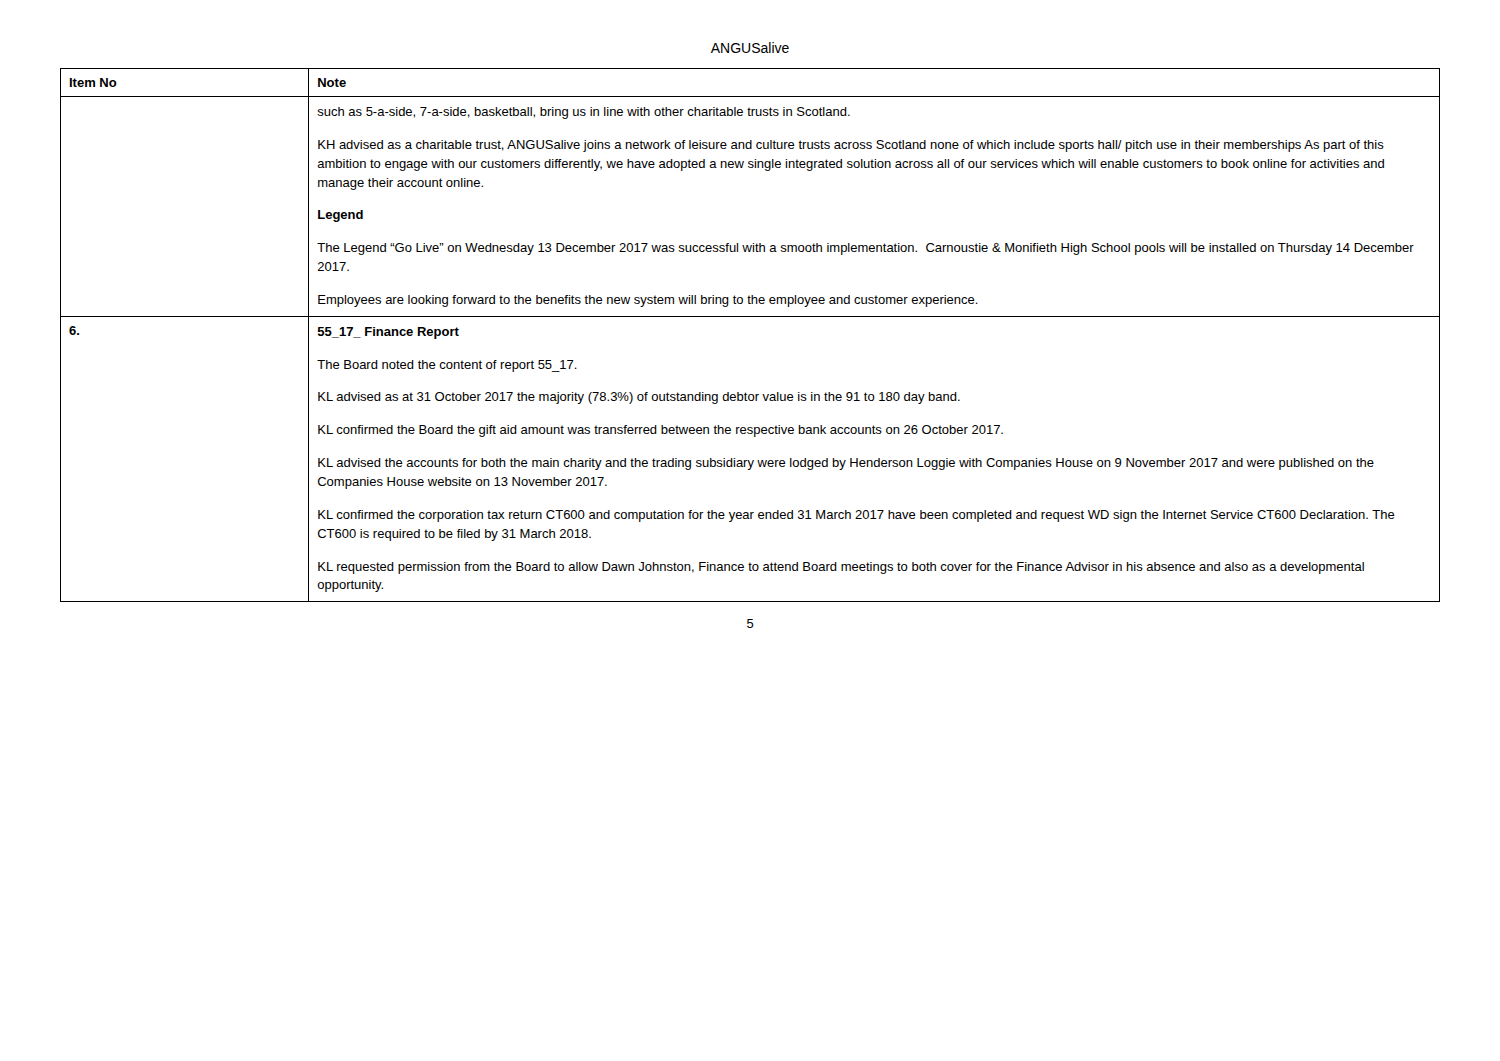ANGUSalive
| Item No | Note |
| --- | --- |
| | such as 5-a-side, 7-a-side, basketball, bring us in line with other charitable trusts in Scotland. KH advised as a charitable trust, ANGUSalive joins a network of leisure and culture trusts across Scotland none of which include sports hall/ pitch use in their memberships As part of this ambition to engage with our customers differently, we have adopted a new single integrated solution across all of our services which will enable customers to book online for activities and manage their account online. Legend The Legend “Go Live” on Wednesday 13 December 2017 was successful with a smooth implementation. Carnoustie & Monifieth High School pools will be installed on Thursday 14 December 2017. Employees are looking forward to the benefits the new system will bring to the employee and customer experience. |
| 6. | 55_17_ Finance Report The Board noted the content of report 55_17. KL advised as at 31 October 2017 the majority (78.3%) of outstanding debtor value is in the 91 to 180 day band. KL confirmed the Board the gift aid amount was transferred between the respective bank accounts on 26 October 2017. KL advised the accounts for both the main charity and the trading subsidiary were lodged by Henderson Loggie with Companies House on 9 November 2017 and were published on the Companies House website on 13 November 2017. KL confirmed the corporation tax return CT600 and computation for the year ended 31 March 2017 have been completed and request WD sign the Internet Service CT600 Declaration. The CT600 is required to be filed by 31 March 2018. KL requested permission from the Board to allow Dawn Johnston, Finance to attend Board meetings to both cover for the Finance Advisor in his absence and also as a developmental opportunity. |
5